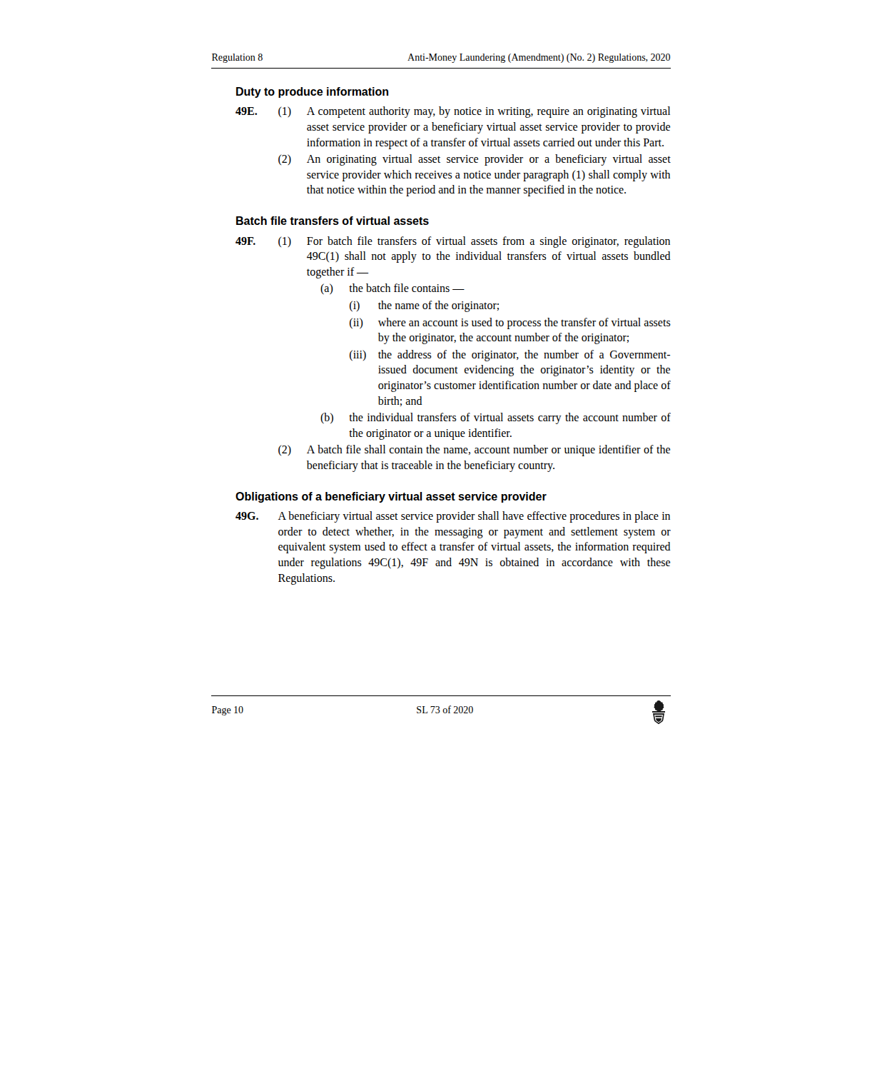Regulation 8
Anti-Money Laundering (Amendment) (No. 2) Regulations, 2020
Duty to produce information
49E.
(1)
A competent authority may, by notice in writing, require an originating virtual asset service provider or a beneficiary virtual asset service provider to provide information in respect of a transfer of virtual assets carried out under this Part.
(2)
An originating virtual asset service provider or a beneficiary virtual asset service provider which receives a notice under paragraph (1) shall comply with that notice within the period and in the manner specified in the notice.
Batch file transfers of virtual assets
49F.
(1)
For batch file transfers of virtual assets from a single originator, regulation 49C(1) shall not apply to the individual transfers of virtual assets bundled together if —
(a)
the batch file contains —
(i)
the name of the originator;
(ii)
where an account is used to process the transfer of virtual assets by the originator, the account number of the originator;
(iii)
the address of the originator, the number of a Government-issued document evidencing the originator’s identity or the originator’s customer identification number or date and place of birth; and
(b)
the individual transfers of virtual assets carry the account number of the originator or a unique identifier.
(2)
A batch file shall contain the name, account number or unique identifier of the beneficiary that is traceable in the beneficiary country.
Obligations of a beneficiary virtual asset service provider
49G.
A beneficiary virtual asset service provider shall have effective procedures in place in order to detect whether, in the messaging or payment and settlement system or equivalent system used to effect a transfer of virtual assets, the information required under regulations 49C(1), 49F and 49N is obtained in accordance with these Regulations.
Page 10
SL 73 of 2020